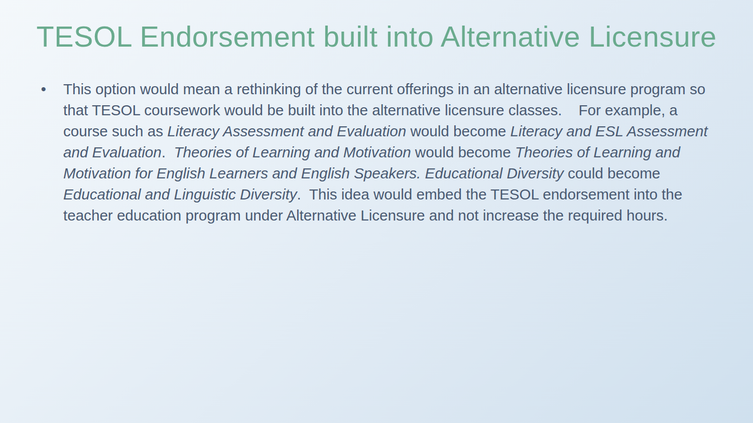TESOL Endorsement built into Alternative Licensure
This option would mean a rethinking of the current offerings in an alternative licensure program so that TESOL coursework would be built into the alternative licensure classes. For example, a course such as Literacy Assessment and Evaluation would become Literacy and ESL Assessment and Evaluation. Theories of Learning and Motivation would become Theories of Learning and Motivation for English Learners and English Speakers. Educational Diversity could become Educational and Linguistic Diversity. This idea would embed the TESOL endorsement into the teacher education program under Alternative Licensure and not increase the required hours.